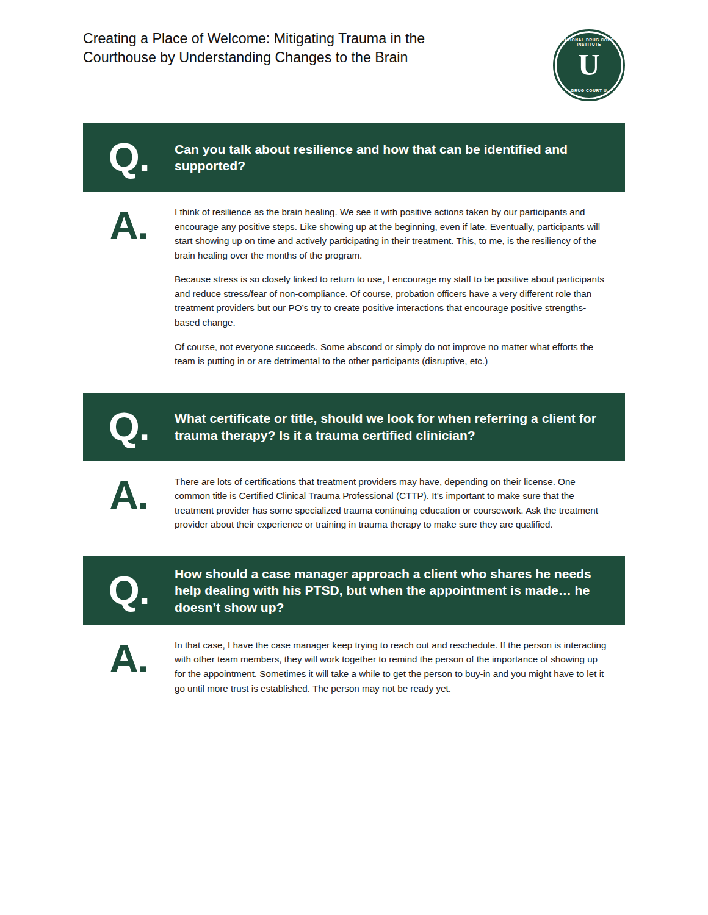Creating a Place of Welcome: Mitigating Trauma in the Courthouse by Understanding Changes to the Brain
National Drug Court Institute U Drug Court U
Q.
Can you talk about resilience and how that can be identified and supported?
A.
I think of resilience as the brain healing. We see it with positive actions taken by our participants and encourage any positive steps. Like showing up at the beginning, even if late. Eventually, participants will start showing up on time and actively participating in their treatment. This, to me, is the resiliency of the brain healing over the months of the program.
Because stress is so closely linked to return to use, I encourage my staff to be positive about participants and reduce stress/fear of non-compliance. Of course, probation officers have a very different role than treatment providers but our PO’s try to create positive interactions that encourage positive strengths-based change.
Of course, not everyone succeeds. Some abscond or simply do not improve no matter what efforts the team is putting in or are detrimental to the other participants (disruptive, etc.)
Q.
What certificate or title, should we look for when referring a client for trauma therapy? Is it a trauma certified clinician?
A.
There are lots of certifications that treatment providers may have, depending on their license. One common title is Certified Clinical Trauma Professional (CTTP). It’s important to make sure that the treatment provider has some specialized trauma continuing education or coursework. Ask the treatment provider about their experience or training in trauma therapy to make sure they are qualified.
Q.
How should a case manager approach a client who shares he needs help dealing with his PTSD, but when the appointment is made… he doesn’t show up?
A.
In that case, I have the case manager keep trying to reach out and reschedule. If the person is interacting with other team members, they will work together to remind the person of the importance of showing up for the appointment. Sometimes it will take a while to get the person to buy-in and you might have to let it go until more trust is established. The person may not be ready yet.